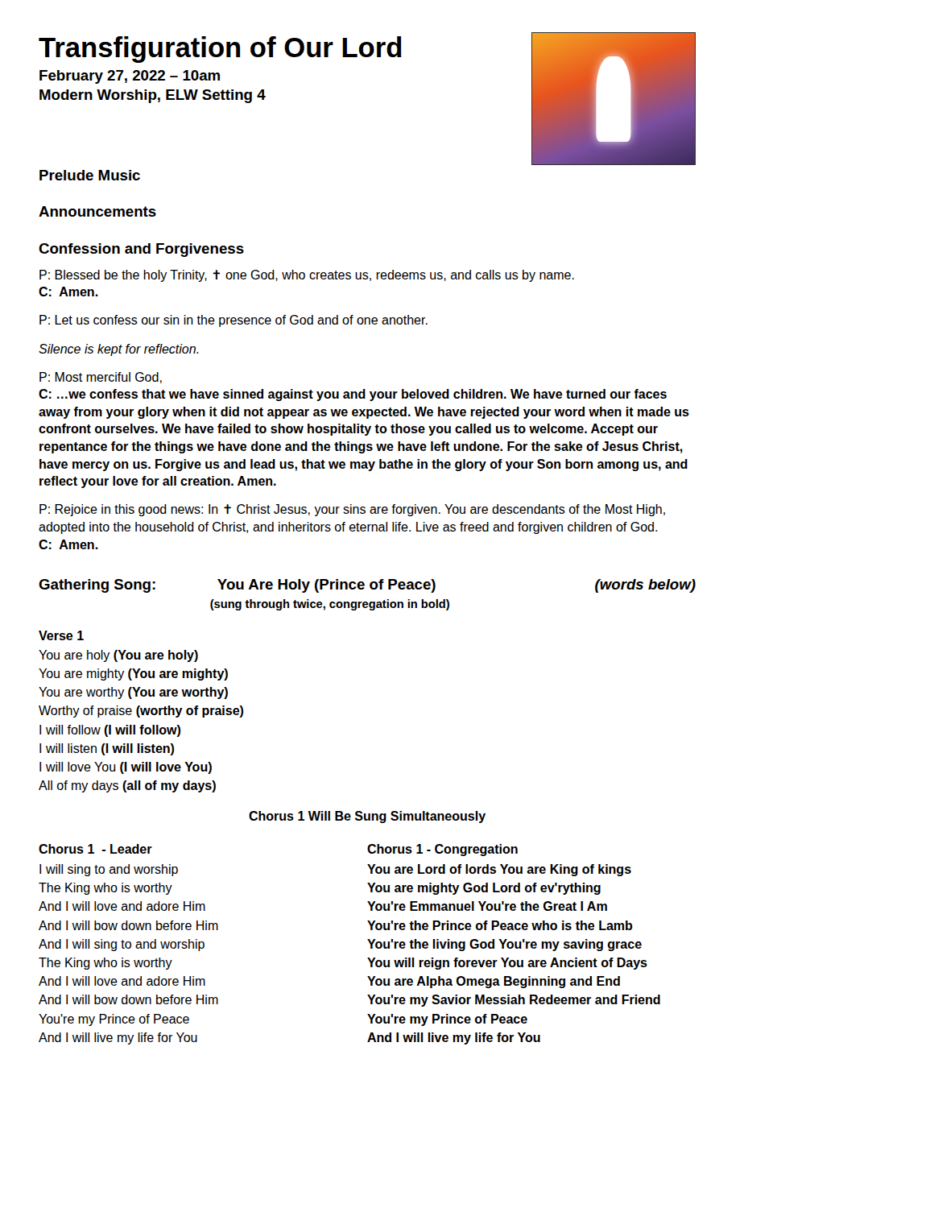Transfiguration of Our Lord
February 27, 2022 – 10am
Modern Worship, ELW Setting 4
Prelude Music
Announcements
Confession and Forgiveness
P: Blessed be the holy Trinity, ✝ one God, who creates us, redeems us, and calls us by name.
C: Amen.
P: Let us confess our sin in the presence of God and of one another.
Silence is kept for reflection.
P: Most merciful God,
C: …we confess that we have sinned against you and your beloved children. We have turned our faces away from your glory when it did not appear as we expected. We have rejected your word when it made us confront ourselves. We have failed to show hospitality to those you called us to welcome. Accept our repentance for the things we have done and the things we have left undone. For the sake of Jesus Christ, have mercy on us. Forgive us and lead us, that we may bathe in the glory of your Son born among us, and reflect your love for all creation. Amen.
P: Rejoice in this good news: In ✝ Christ Jesus, your sins are forgiven. You are descendants of the Most High, adopted into the household of Christ, and inheritors of eternal life. Live as freed and forgiven children of God.
C: Amen.
Gathering Song: You Are Holy (Prince of Peace) (words below)
(sung through twice, congregation in bold)
Verse 1
You are holy (You are holy)
You are mighty (You are mighty)
You are worthy (You are worthy)
Worthy of praise (worthy of praise)
I will follow (I will follow)
I will listen (I will listen)
I will love You (I will love You)
All of my days (all of my days)
Chorus 1 Will Be Sung Simultaneously
| Chorus 1 - Leader | Chorus 1 - Congregation |
| --- | --- |
| I will sing to and worship | You are Lord of lords You are King of kings |
| The King who is worthy | You are mighty God Lord of ev'rything |
| And I will love and adore Him | You're Emmanuel You're the Great I Am |
| And I will bow down before Him | You're the Prince of Peace who is the Lamb |
| And I will sing to and worship | You're the living God You're my saving grace |
| The King who is worthy | You will reign forever You are Ancient of Days |
| And I will love and adore Him | You are Alpha Omega Beginning and End |
| And I will bow down before Him | You're my Savior Messiah Redeemer and Friend |
| You're my Prince of Peace | You're my Prince of Peace |
| And I will live my life for You | And I will live my life for You |